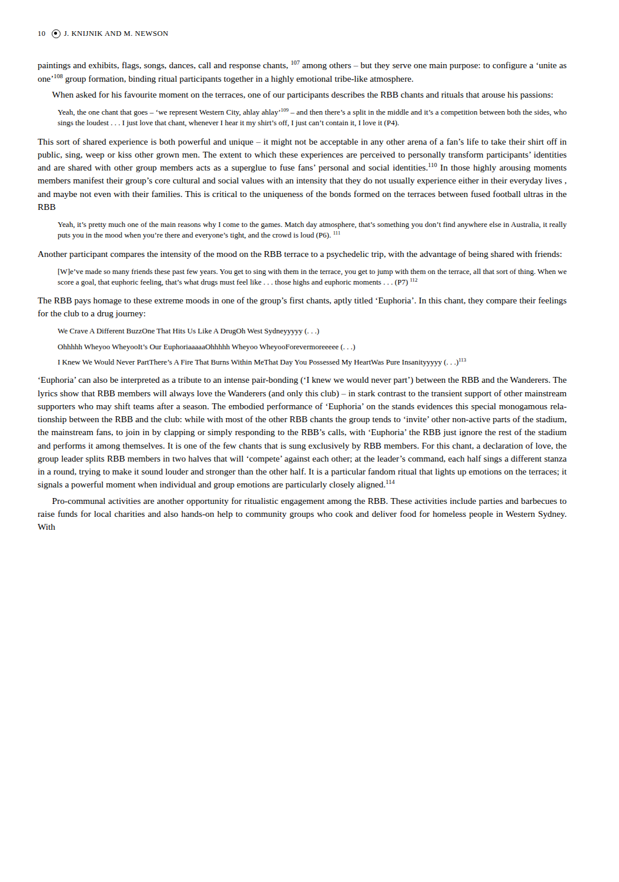10 J. KNIJNIK AND M. NEWSON
paintings and exhibits, flags, songs, dances, call and response chants, 107 among others – but they serve one main purpose: to configure a ‘unite as one’108 group formation, binding ritual participants together in a highly emotional tribe-like atmosphere.
When asked for his favourite moment on the terraces, one of our participants describes the RBB chants and rituals that arouse his passions:
Yeah, the one chant that goes – ‘we represent Western City, ahlay ahlay’109 – and then there’s a split in the middle and it’s a competition between both the sides, who sings the loudest . . . I just love that chant, whenever I hear it my shirt’s off, I just can’t contain it, I love it (P4).
This sort of shared experience is both powerful and unique – it might not be acceptable in any other arena of a fan’s life to take their shirt off in public, sing, weep or kiss other grown men. The extent to which these experiences are perceived to personally transform participants’ identities and are shared with other group members acts as a superglue to fuse fans’ personal and social identities.110 In those highly arousing moments members manifest their group’s core cultural and social values with an intensity that they do not usually experience either in their everyday lives , and maybe not even with their families. This is critical to the uniqueness of the bonds formed on the terraces between fused football ultras in the RBB
Yeah, it’s pretty much one of the main reasons why I come to the games. Match day atmosphere, that’s something you don’t find anywhere else in Australia, it really puts you in the mood when you’re there and everyone’s tight, and the crowd is loud (P6). 111
Another participant compares the intensity of the mood on the RBB terrace to a psychedelic trip, with the advantage of being shared with friends:
[W]e’ve made so many friends these past few years. You get to sing with them in the terrace, you get to jump with them on the terrace, all that sort of thing. When we score a goal, that euphoric feeling, that’s what drugs must feel like . . . those highs and euphoric moments . . . (P7) 112
The RBB pays homage to these extreme moods in one of the group’s first chants, aptly titled ‘Euphoria’. In this chant, they compare their feelings for the club to a drug journey:
We Crave A Different BuzzOne That Hits Us Like A DrugOh West Sydneyyyyy (. . .)
Ohhhhh Wheyoo WheyooIt’s Our EuphoriaaaaaOhhhhh Wheyoo WheyooForevermoreeeee (. . .)
I Knew We Would Never PartThere’s A Fire That Burns Within MeThat Day You Possessed My HeartWas Pure Insanityyyyy (. . .)113
‘Euphoria’ can also be interpreted as a tribute to an intense pair-bonding (‘I knew we would never part’) between the RBB and the Wanderers. The lyrics show that RBB members will always love the Wanderers (and only this club) – in stark contrast to the transient support of other mainstream supporters who may shift teams after a season. The embodied performance of ‘Euphoria’ on the stands evidences this special monogamous relationship between the RBB and the club: while with most of the other RBB chants the group tends to ‘invite’ other non-active parts of the stadium, the mainstream fans, to join in by clapping or simply responding to the RBB’s calls, with ‘Euphoria’ the RBB just ignore the rest of the stadium and performs it among themselves. It is one of the few chants that is sung exclusively by RBB members. For this chant, a declaration of love, the group leader splits RBB members in two halves that will ‘compete’ against each other; at the leader’s command, each half sings a different stanza in a round, trying to make it sound louder and stronger than the other half. It is a particular fandom ritual that lights up emotions on the terraces; it signals a powerful moment when individual and group emotions are particularly closely aligned.114
Pro-communal activities are another opportunity for ritualistic engagement among the RBB. These activities include parties and barbecues to raise funds for local charities and also hands-on help to community groups who cook and deliver food for homeless people in Western Sydney. With